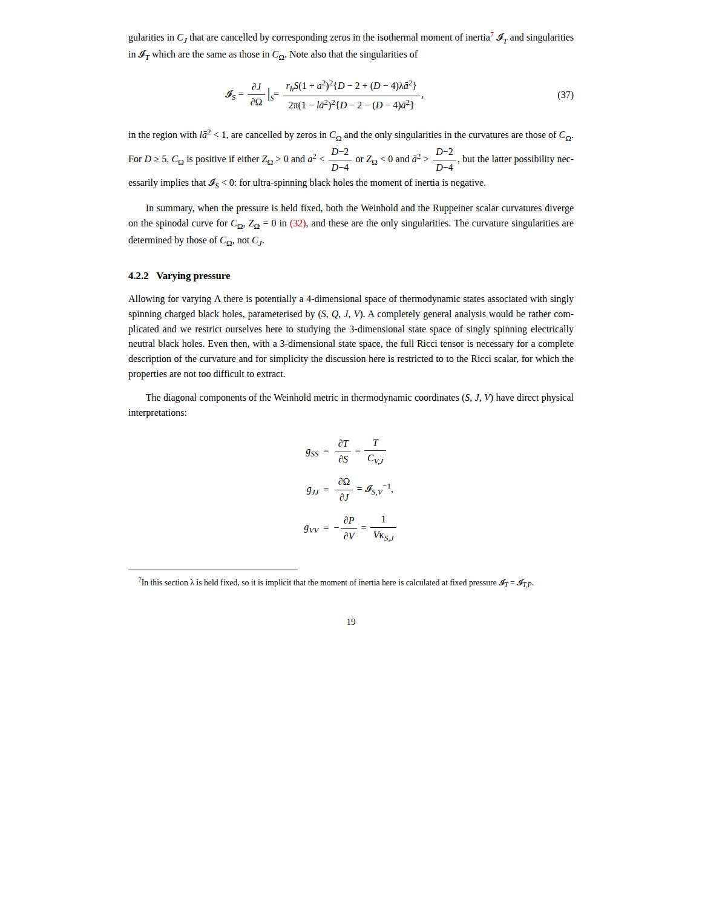gularities in CJ that are cancelled by corresponding zeros in the isothermal moment of inertia7 𝓘T and singularities in 𝓘T which are the same as those in CΩ. Note also that the singularities of
𝓘S = ∂J∂Ω|S = rhS(1 + a2)2{D − 2 + (D − 4)λā2} 2π(1 − lā2)2{D − 2 − (D − 4)ā2} ,
(37)
in the region with lā2 < 1, are cancelled by zeros in CΩ and the only singularities in the curvatures are those of CΩ. For D ≥ 5, CΩ is positive if either ZΩ > 0 and a2 < D−2 D−4 or ZΩ < 0 and ā2 > D−2 D−4, but the latter possibility necessarily implies that 𝓘S < 0: for ultra-spinning black holes the moment of inertia is negative.
In summary, when the pressure is held fixed, both the Weinhold and the Ruppeiner scalar curvatures diverge on the spinodal curve for CΩ, ZΩ = 0 in (32), and these are the only singularities. The curvature singularities are determined by those of CΩ, not CJ.
4.2.2 Varying pressure
Allowing for varying Λ there is potentially a 4-dimensional space of thermodynamic states associated with singly spinning charged black holes, parameterised by (S, Q, J, V). A completely general analysis would be rather complicated and we restrict ourselves here to studying the 3-dimensional state space of singly spinning electrically neutral black holes. Even then, with a 3-dimensional state space, the full Ricci tensor is necessary for a complete description of the curvature and for simplicity the discussion here is restricted to to the Ricci scalar, for which the properties are not too difficult to extract.
The diagonal components of the Weinhold metric in thermodynamic coordinates (S, J, V) have direct physical interpretations:
| g SS | = | ∂ T ∂ S = T C V,J |
| g JJ | = | ∂Ω ∂ J = 𝓘 S,V −1 , |
| g VV | = | − ∂ P ∂ V = 1 V κ S,J |
7In this section λ is held fixed, so it is implicit that the moment of inertia here is calculated at fixed pressure 𝓘T = 𝓘T,P.
19